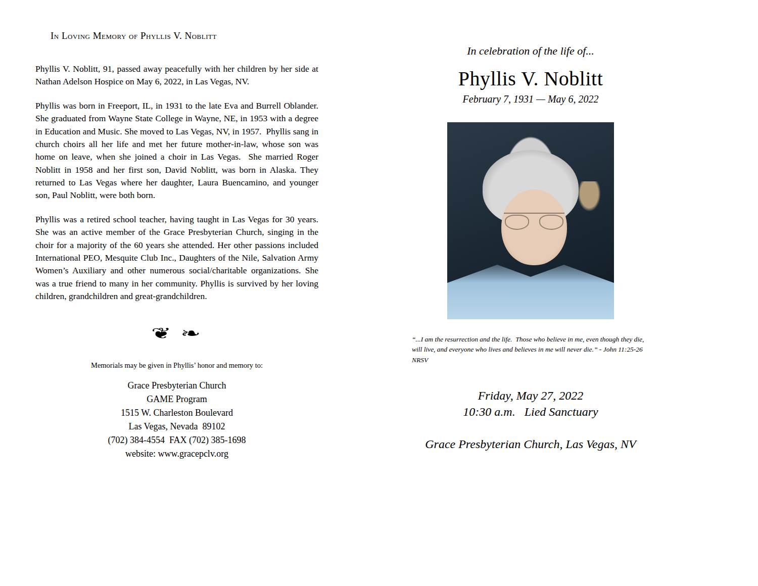In Loving Memory of Phyllis V. Noblitt
Phyllis V. Noblitt, 91, passed away peacefully with her children by her side at Nathan Adelson Hospice on May 6, 2022, in Las Vegas, NV.
Phyllis was born in Freeport, IL, in 1931 to the late Eva and Burrell Oblander. She graduated from Wayne State College in Wayne, NE, in 1953 with a degree in Education and Music. She moved to Las Vegas, NV, in 1957. Phyllis sang in church choirs all her life and met her future mother-in-law, whose son was home on leave, when she joined a choir in Las Vegas. She married Roger Noblitt in 1958 and her first son, David Noblitt, was born in Alaska. They returned to Las Vegas where her daughter, Laura Buencamino, and younger son, Paul Noblitt, were both born.
Phyllis was a retired school teacher, having taught in Las Vegas for 30 years. She was an active member of the Grace Presbyterian Church, singing in the choir for a majority of the 60 years she attended. Her other passions included International PEO, Mesquite Club Inc., Daughters of the Nile, Salvation Army Women’s Auxiliary and other numerous social/charitable organizations. She was a true friend to many in her community. Phyllis is survived by her loving children, grandchildren and great-grandchildren.
❦ ❧
Memorials may be given in Phyllis’ honor and memory to:
Grace Presbyterian Church
GAME Program
1515 W. Charleston Boulevard
Las Vegas, Nevada 89102
(702) 384-4554 FAX (702) 385-1698
website: www.gracepclv.org
In celebration of the life of...
Phyllis V. Noblitt
February 7, 1931 — May 6, 2022
“...I am the resurrection and the life. Those who believe in me, even though they die, will live, and everyone who lives and believes in me will never die.” - John 11:25-26 NRSV
Friday, May 27, 2022
10:30 a.m. Lied Sanctuary
Grace Presbyterian Church, Las Vegas, NV